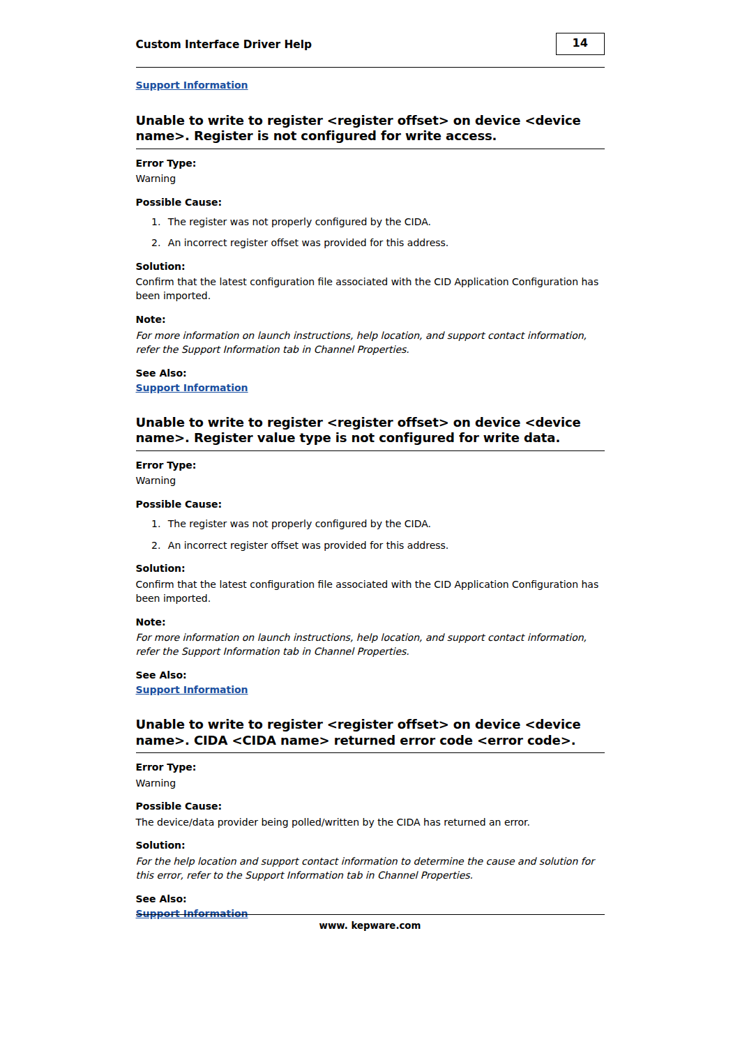Custom Interface Driver Help
14
Support Information
Unable to write to register <register offset> on device <device name>. Register is not configured for write access.
Error Type:
Warning
Possible Cause:
The register was not properly configured by the CIDA.
An incorrect register offset was provided for this address.
Solution:
Confirm that the latest configuration file associated with the CID Application Configuration has been imported.
Note:
For more information on launch instructions, help location, and support contact information, refer the Support Information tab in Channel Properties.
See Also:
Support Information
Unable to write to register <register offset> on device <device name>. Register value type is not configured for write data.
Error Type:
Warning
Possible Cause:
The register was not properly configured by the CIDA.
An incorrect register offset was provided for this address.
Solution:
Confirm that the latest configuration file associated with the CID Application Configuration has been imported.
Note:
For more information on launch instructions, help location, and support contact information, refer the Support Information tab in Channel Properties.
See Also:
Support Information
Unable to write to register <register offset> on device <device name>. CIDA <CIDA name> returned error code <error code>.
Error Type:
Warning
Possible Cause:
The device/data provider being polled/written by the CIDA has returned an error.
Solution:
For the help location and support contact information to determine the cause and solution for this error, refer to the Support Information tab in Channel Properties.
See Also:
Support Information
www. kepware.com